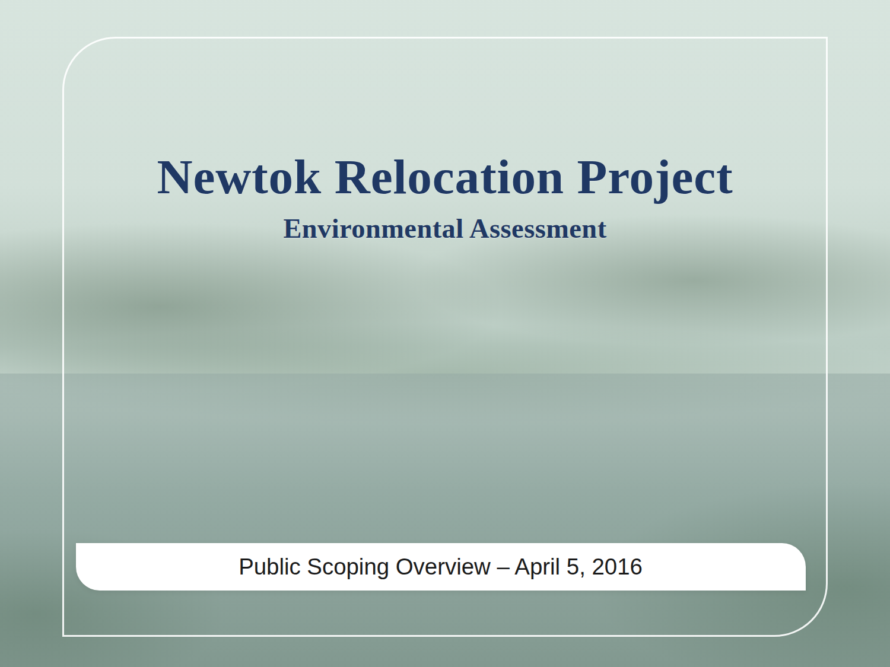Newtok Relocation Project
Environmental Assessment
Public Scoping Overview – April 5, 2016